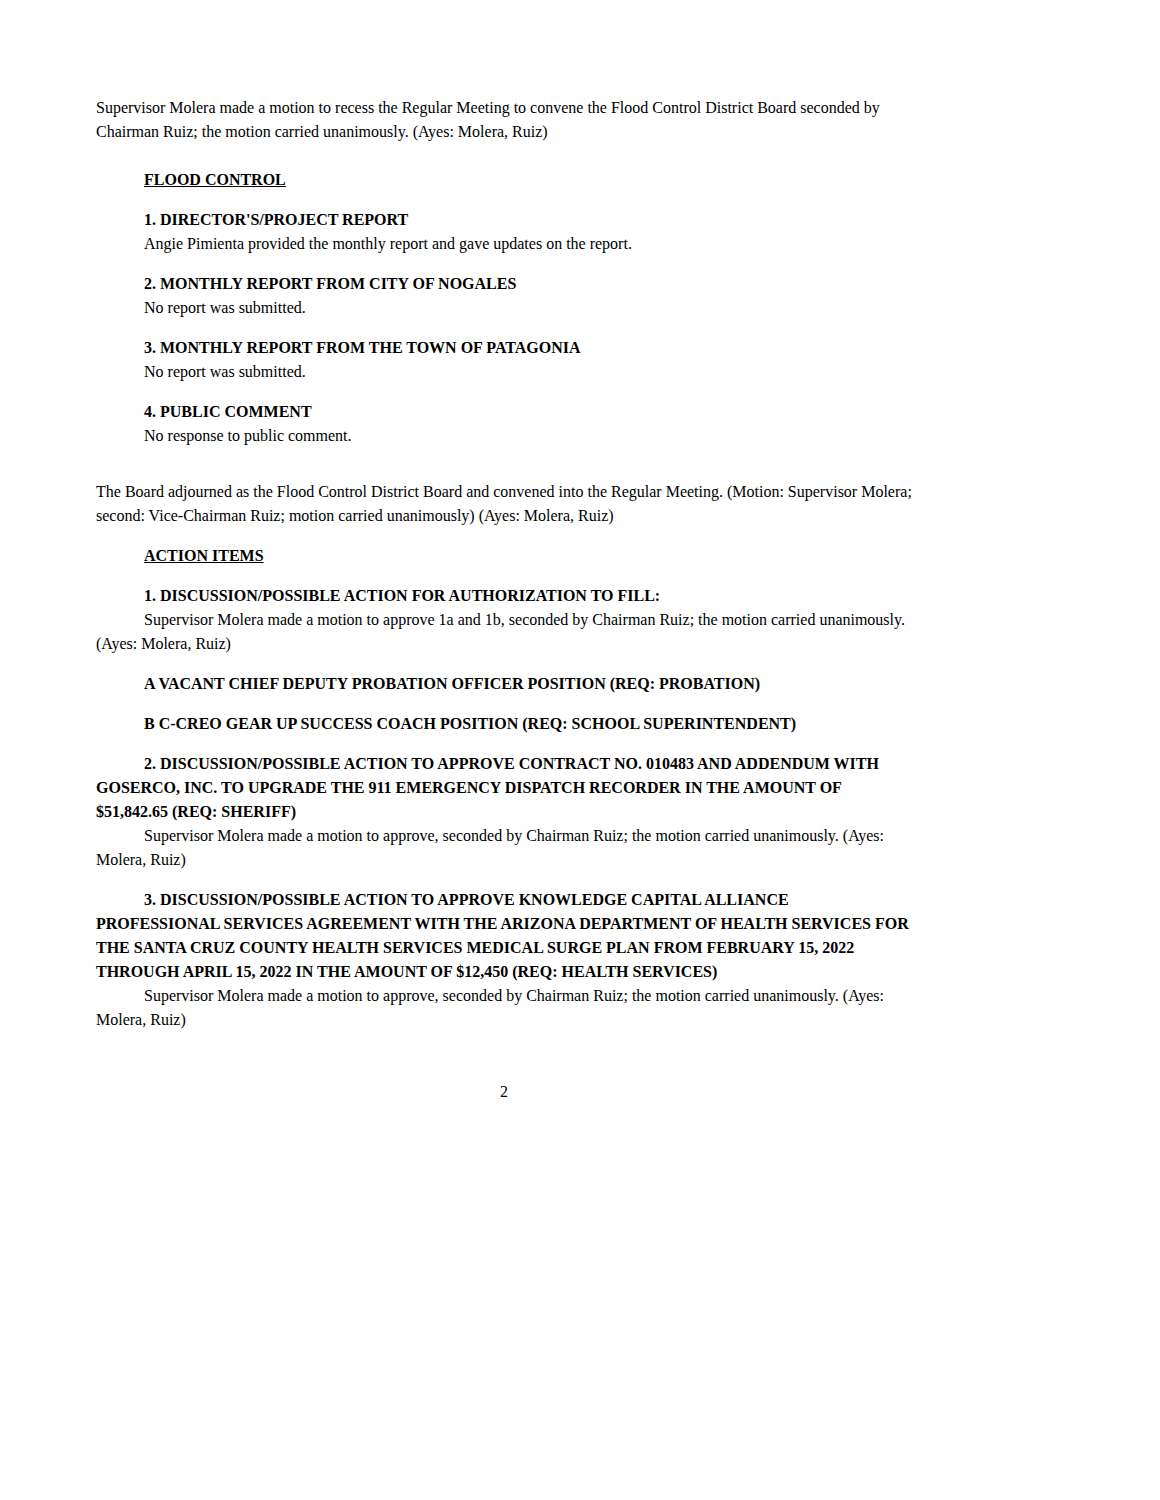Supervisor Molera made a motion to recess the Regular Meeting to convene the Flood Control District Board seconded by Chairman Ruiz; the motion carried unanimously. (Ayes: Molera, Ruiz)
FLOOD CONTROL
1. DIRECTOR'S/PROJECT REPORT
Angie Pimienta provided the monthly report and gave updates on the report.
2. MONTHLY REPORT FROM CITY OF NOGALES
No report was submitted.
3. MONTHLY REPORT FROM THE TOWN OF PATAGONIA
No report was submitted.
4. PUBLIC COMMENT
No response to public comment.
The Board adjourned as the Flood Control District Board and convened into the Regular Meeting. (Motion: Supervisor Molera; second: Vice-Chairman Ruiz; motion carried unanimously) (Ayes: Molera, Ruiz)
ACTION ITEMS
1. DISCUSSION/POSSIBLE ACTION FOR AUTHORIZATION TO FILL:
Supervisor Molera made a motion to approve 1a and 1b, seconded by Chairman Ruiz; the motion carried unanimously. (Ayes: Molera, Ruiz)
A VACANT CHIEF DEPUTY PROBATION OFFICER POSITION (REQ: PROBATION)
B C-CREO GEAR UP SUCCESS COACH POSITION (REQ: SCHOOL SUPERINTENDENT)
2. DISCUSSION/POSSIBLE ACTION TO APPROVE CONTRACT NO. 010483 AND ADDENDUM WITH GOSERCO, INC. TO UPGRADE THE 911 EMERGENCY DISPATCH RECORDER IN THE AMOUNT OF $51,842.65 (REQ: SHERIFF)
Supervisor Molera made a motion to approve, seconded by Chairman Ruiz; the motion carried unanimously. (Ayes: Molera, Ruiz)
3. DISCUSSION/POSSIBLE ACTION TO APPROVE KNOWLEDGE CAPITAL ALLIANCE PROFESSIONAL SERVICES AGREEMENT WITH THE ARIZONA DEPARTMENT OF HEALTH SERVICES FOR THE SANTA CRUZ COUNTY HEALTH SERVICES MEDICAL SURGE PLAN FROM FEBRUARY 15, 2022 THROUGH APRIL 15, 2022 IN THE AMOUNT OF $12,450 (REQ: HEALTH SERVICES)
Supervisor Molera made a motion to approve, seconded by Chairman Ruiz; the motion carried unanimously. (Ayes: Molera, Ruiz)
2